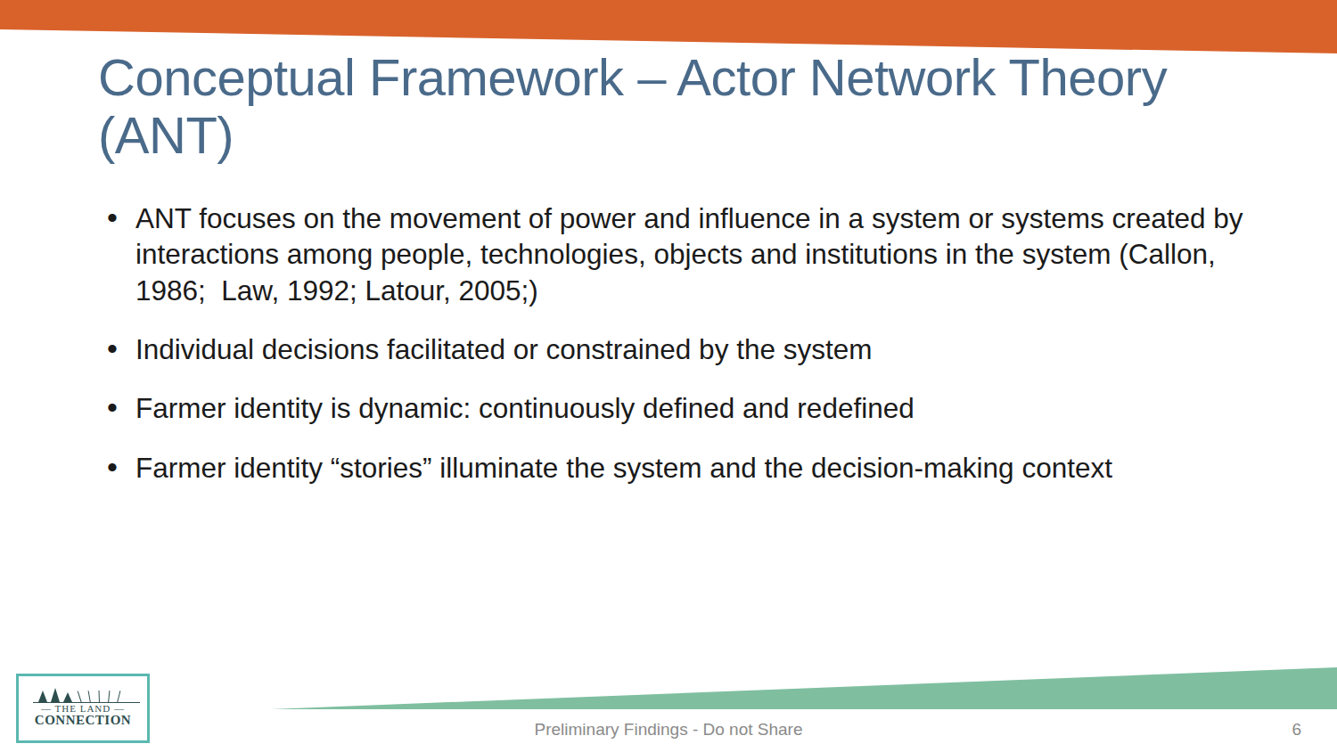Conceptual Framework – Actor Network Theory (ANT)
ANT focuses on the movement of power and influence in a system or systems created by interactions among people, technologies, objects and institutions in the system (Callon, 1986; Law, 1992; Latour, 2005;)
Individual decisions facilitated or constrained by the system
Farmer identity is dynamic: continuously defined and redefined
Farmer identity “stories” illuminate the system and the decision-making context
— THE LAND —
CONNECTION
Preliminary Findings - Do not Share
6